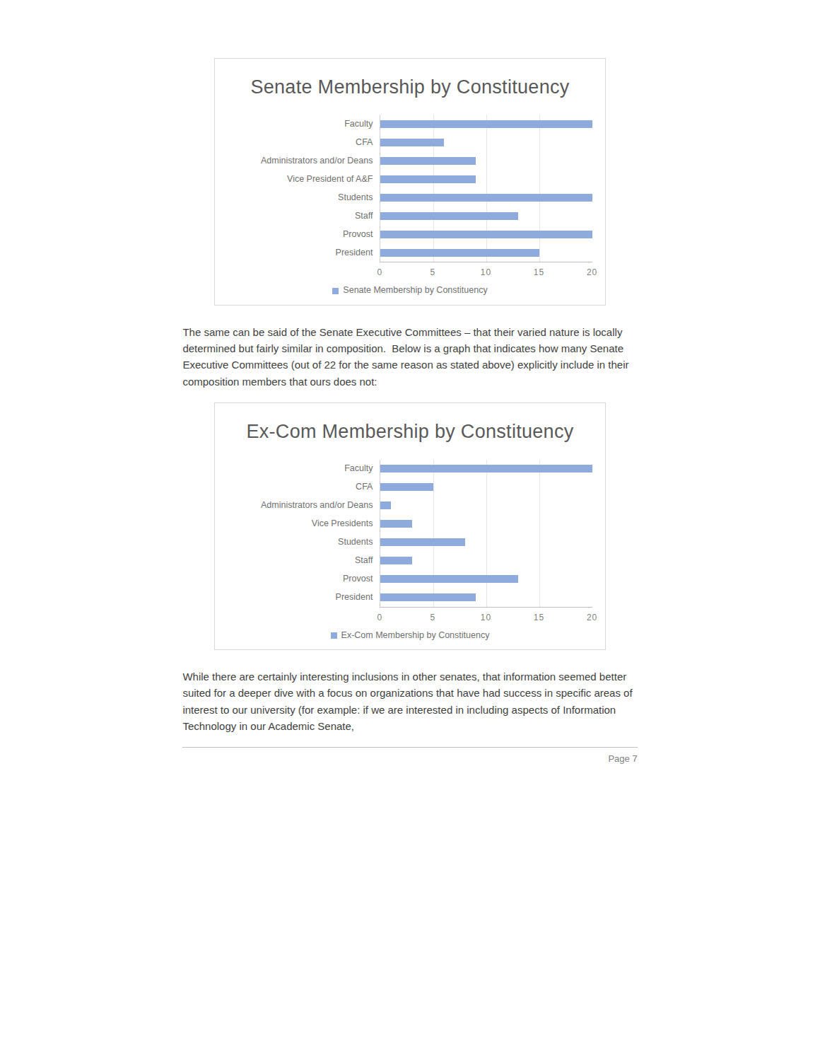Senate Membership by Constituency
Faculty
CFA
Administrators and/or Deans
Vice President of A&F
Students
Staff
Provost
President
0 5 10 15 20
Senate Membership by Constituency
The same can be said of the Senate Executive Committees – that their varied nature is locally determined but fairly similar in composition. Below is a graph that indicates how many Senate Executive Committees (out of 22 for the same reason as stated above) explicitly include in their composition members that ours does not:
Ex-Com Membership by Constituency
Faculty
CFA
Administrators and/or Deans
Vice Presidents
Students
Staff
Provost
President
0 5 10 15 20
Ex-Com Membership by Constituency
While there are certainly interesting inclusions in other senates, that information seemed better suited for a deeper dive with a focus on organizations that have had success in specific areas of interest to our university (for example: if we are interested in including aspects of Information Technology in our Academic Senate,
Page 7